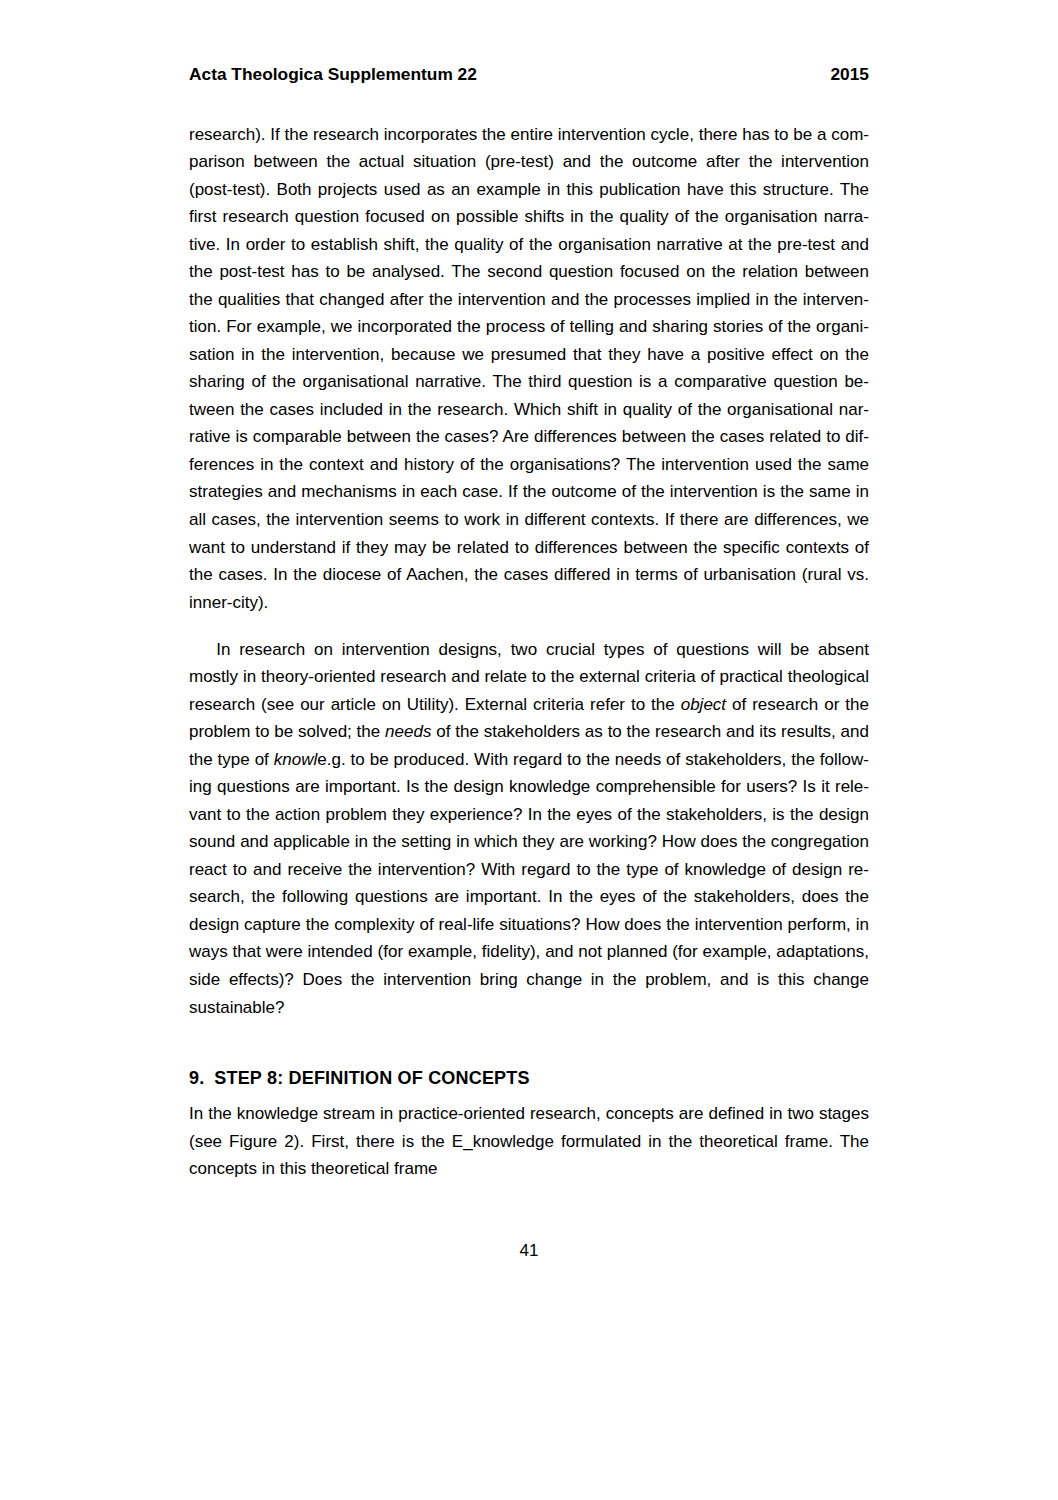Acta Theologica Supplementum 22 2015
research). If the research incorporates the entire intervention cycle, there has to be a comparison between the actual situation (pre-test) and the outcome after the intervention (post-test). Both projects used as an example in this publication have this structure. The first research question focused on possible shifts in the quality of the organisation narrative. In order to establish shift, the quality of the organisation narrative at the pre-test and the post-test has to be analysed. The second question focused on the relation between the qualities that changed after the intervention and the processes implied in the intervention. For example, we incorporated the process of telling and sharing stories of the organisation in the intervention, because we presumed that they have a positive effect on the sharing of the organisational narrative. The third question is a comparative question between the cases included in the research. Which shift in quality of the organisational narrative is comparable between the cases? Are differences between the cases related to differences in the context and history of the organisations? The intervention used the same strategies and mechanisms in each case. If the outcome of the intervention is the same in all cases, the intervention seems to work in different contexts. If there are differences, we want to understand if they may be related to differences between the specific contexts of the cases. In the diocese of Aachen, the cases differed in terms of urbanisation (rural vs. inner-city).
In research on intervention designs, two crucial types of questions will be absent mostly in theory-oriented research and relate to the external criteria of practical theological research (see our article on Utility). External criteria refer to the object of research or the problem to be solved; the needs of the stakeholders as to the research and its results, and the type of knowle.g. to be produced. With regard to the needs of stakeholders, the following questions are important. Is the design knowledge comprehensible for users? Is it relevant to the action problem they experience? In the eyes of the stakeholders, is the design sound and applicable in the setting in which they are working? How does the congregation react to and receive the intervention? With regard to the type of knowledge of design research, the following questions are important. In the eyes of the stakeholders, does the design capture the complexity of real-life situations? How does the intervention perform, in ways that were intended (for example, fidelity), and not planned (for example, adaptations, side effects)? Does the intervention bring change in the problem, and is this change sustainable?
9. STEP 8: DEFINITION OF CONCEPTS
In the knowledge stream in practice-oriented research, concepts are defined in two stages (see Figure 2). First, there is the E_knowledge formulated in the theoretical frame. The concepts in this theoretical frame
41